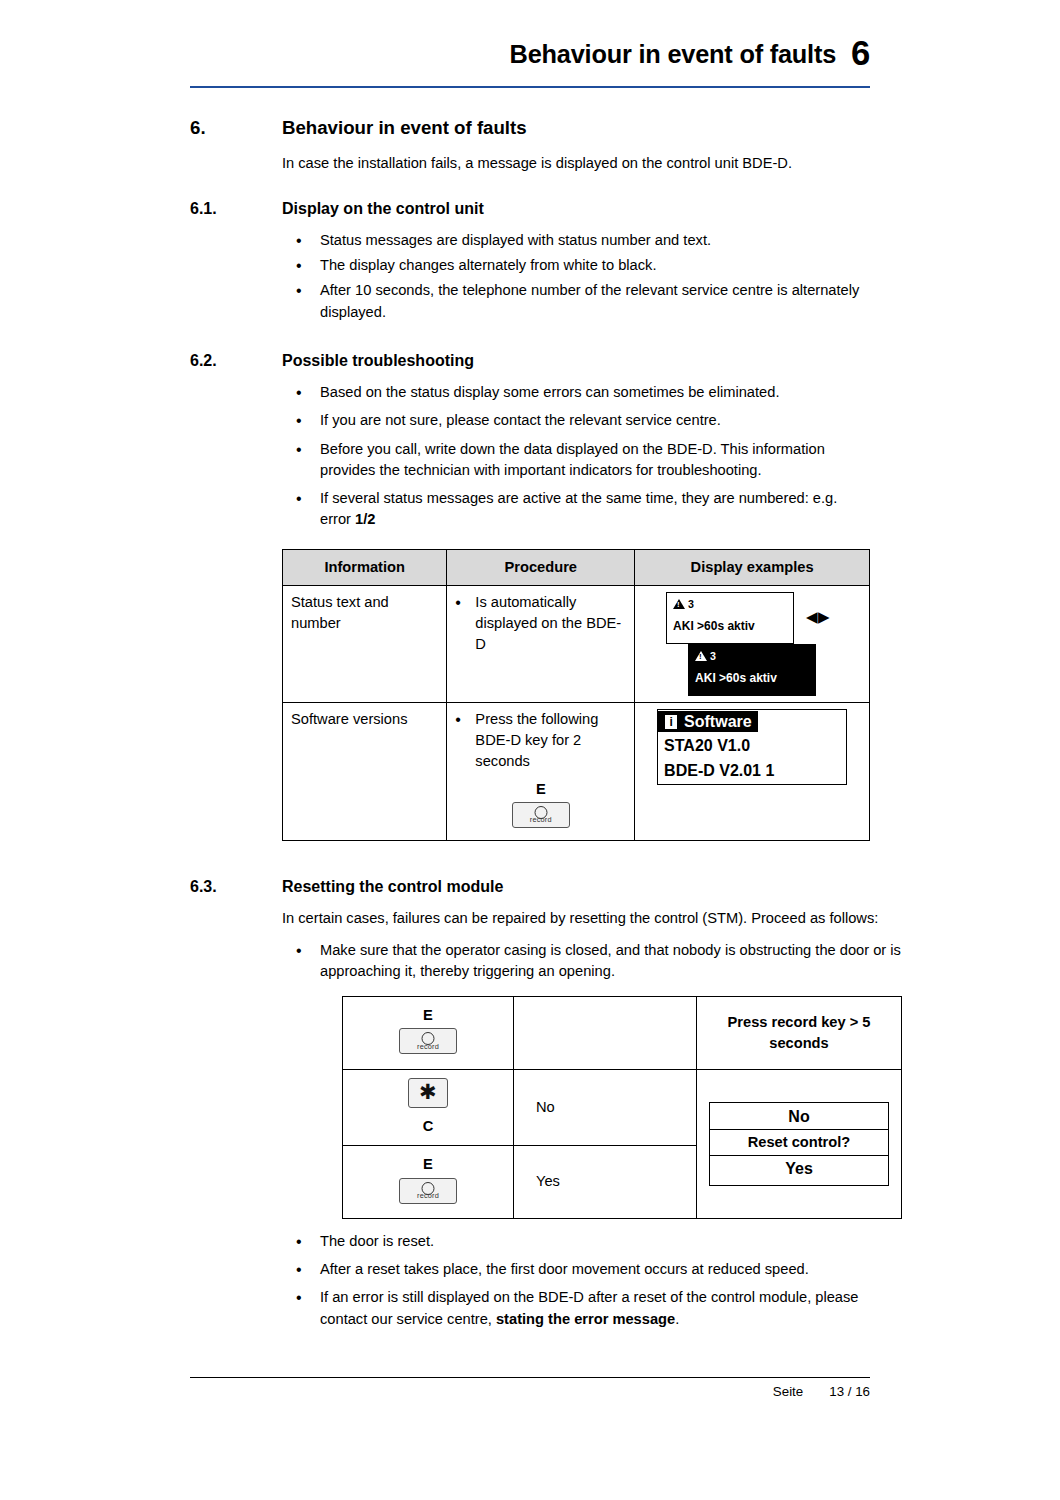Behaviour in event of faults 6
6.
Behaviour in event of faults
In case the installation fails, a message is displayed on the control unit BDE-D.
6.1.
Display on the control unit
Status messages are displayed with status number and text.
The display changes alternately from white to black.
After 10 seconds, the telephone number of the relevant service centre is alternately displayed.
6.2.
Possible troubleshooting
Based on the status display some errors can sometimes be eliminated.
If you are not sure, please contact the relevant service centre.
Before you call, write down the data displayed on the BDE-D. This information provides the technician with important indicators for troubleshooting.
If several status messages are active at the same time, they are numbered: e.g. error 1/2
| Information | Procedure | Display examples |
| --- | --- | --- |
| Status text and number | Is automatically displayed on the BDE-D | 3 AKI >60s aktiv ◀▶ 3 AKI >60s aktiv |
| Software versions | Press the following BDE-D key for 2 seconds E | i Software STA20 V1.0 BDE-D V2.01 1 |
6.3.
Resetting the control module
In certain cases, failures can be repaired by resetting the control (STM). Proceed as follows:
Make sure that the operator casing is closed, and that nobody is obstructing the door or is approaching it, thereby triggering an opening.
| E | | Press record key > 5 seconds |
| C | No | No Reset control? Yes |
| E | Yes |
The door is reset.
After a reset takes place, the first door movement occurs at reduced speed.
If an error is still displayed on the BDE-D after a reset of the control module, please contact our service centre, stating the error message.
Seite 13 / 16